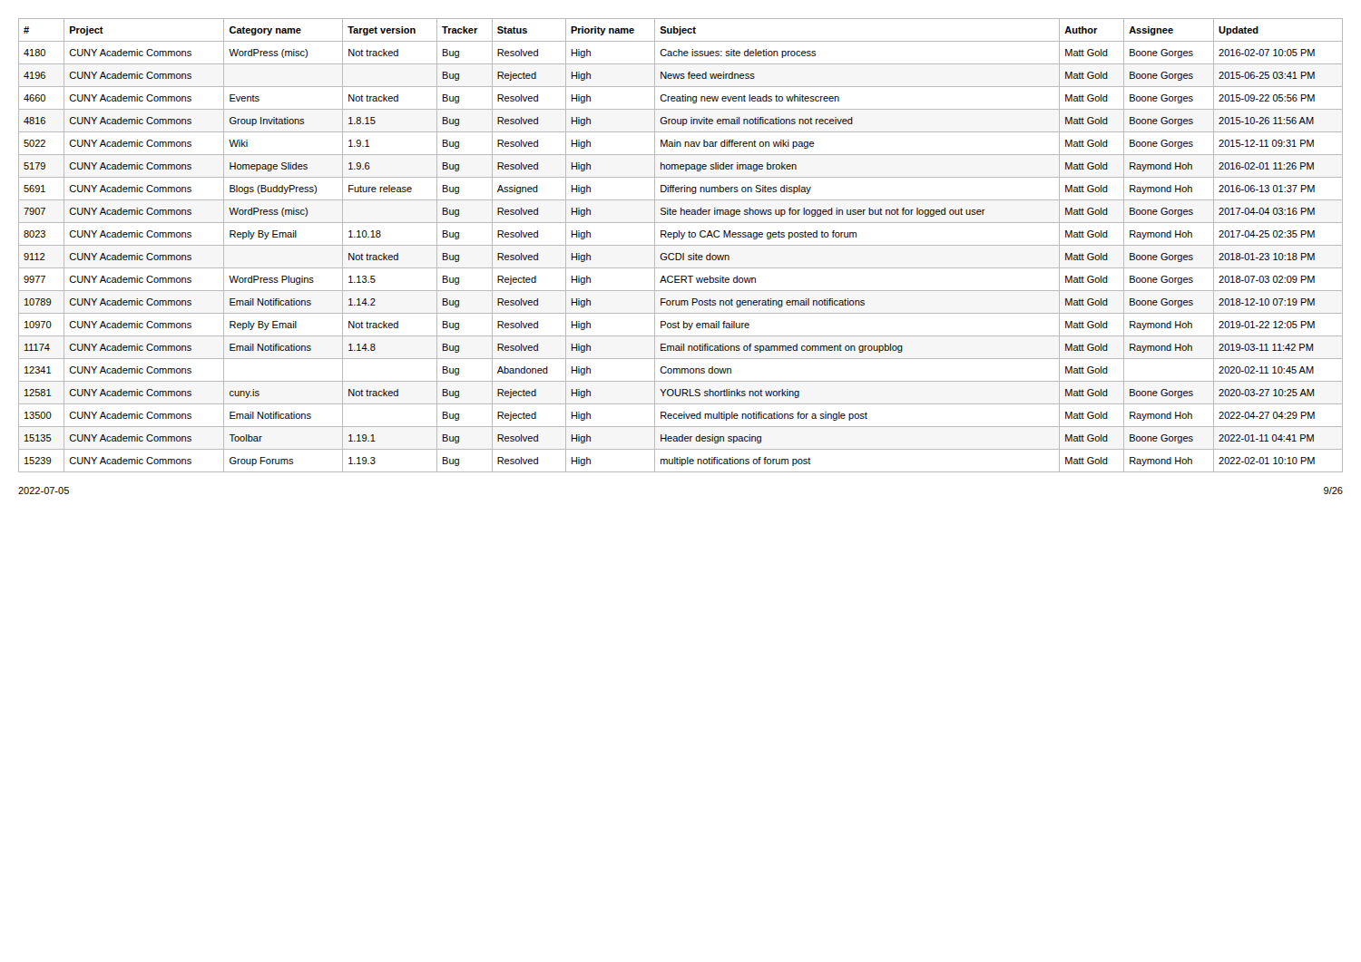| # | Project | Category name | Target version | Tracker | Status | Priority name | Subject | Author | Assignee | Updated |
| --- | --- | --- | --- | --- | --- | --- | --- | --- | --- | --- |
| 4180 | CUNY Academic Commons | WordPress (misc) | Not tracked | Bug | Resolved | High | Cache issues: site deletion process | Matt Gold | Boone Gorges | 2016-02-07 10:05 PM |
| 4196 | CUNY Academic Commons | | | Bug | Rejected | High | News feed weirdness | Matt Gold | Boone Gorges | 2015-06-25 03:41 PM |
| 4660 | CUNY Academic Commons | Events | Not tracked | Bug | Resolved | High | Creating new event leads to whitescreen | Matt Gold | Boone Gorges | 2015-09-22 05:56 PM |
| 4816 | CUNY Academic Commons | Group Invitations | 1.8.15 | Bug | Resolved | High | Group invite email notifications not received | Matt Gold | Boone Gorges | 2015-10-26 11:56 AM |
| 5022 | CUNY Academic Commons | Wiki | 1.9.1 | Bug | Resolved | High | Main nav bar different on wiki page | Matt Gold | Boone Gorges | 2015-12-11 09:31 PM |
| 5179 | CUNY Academic Commons | Homepage Slides | 1.9.6 | Bug | Resolved | High | homepage slider image broken | Matt Gold | Raymond Hoh | 2016-02-01 11:26 PM |
| 5691 | CUNY Academic Commons | Blogs (BuddyPress) | Future release | Bug | Assigned | High | Differing numbers on Sites display | Matt Gold | Raymond Hoh | 2016-06-13 01:37 PM |
| 7907 | CUNY Academic Commons | WordPress (misc) | | Bug | Resolved | High | Site header image shows up for logged in user but not for logged out user | Matt Gold | Boone Gorges | 2017-04-04 03:16 PM |
| 8023 | CUNY Academic Commons | Reply By Email | 1.10.18 | Bug | Resolved | High | Reply to CAC Message gets posted to forum | Matt Gold | Raymond Hoh | 2017-04-25 02:35 PM |
| 9112 | CUNY Academic Commons | | Not tracked | Bug | Resolved | High | GCDI site down | Matt Gold | Boone Gorges | 2018-01-23 10:18 PM |
| 9977 | CUNY Academic Commons | WordPress Plugins | 1.13.5 | Bug | Rejected | High | ACERT website down | Matt Gold | Boone Gorges | 2018-07-03 02:09 PM |
| 10789 | CUNY Academic Commons | Email Notifications | 1.14.2 | Bug | Resolved | High | Forum Posts not generating email notifications | Matt Gold | Boone Gorges | 2018-12-10 07:19 PM |
| 10970 | CUNY Academic Commons | Reply By Email | Not tracked | Bug | Resolved | High | Post by email failure | Matt Gold | Raymond Hoh | 2019-01-22 12:05 PM |
| 11174 | CUNY Academic Commons | Email Notifications | 1.14.8 | Bug | Resolved | High | Email notifications of spammed comment on groupblog | Matt Gold | Raymond Hoh | 2019-03-11 11:42 PM |
| 12341 | CUNY Academic Commons | | | Bug | Abandoned | High | Commons down | Matt Gold | | 2020-02-11 10:45 AM |
| 12581 | CUNY Academic Commons | cuny.is | Not tracked | Bug | Rejected | High | YOURLS shortlinks not working | Matt Gold | Boone Gorges | 2020-03-27 10:25 AM |
| 13500 | CUNY Academic Commons | Email Notifications | | Bug | Rejected | High | Received multiple notifications for a single post | Matt Gold | Raymond Hoh | 2022-04-27 04:29 PM |
| 15135 | CUNY Academic Commons | Toolbar | 1.19.1 | Bug | Resolved | High | Header design spacing | Matt Gold | Boone Gorges | 2022-01-11 04:41 PM |
| 15239 | CUNY Academic Commons | Group Forums | 1.19.3 | Bug | Resolved | High | multiple notifications of forum post | Matt Gold | Raymond Hoh | 2022-02-01 10:10 PM |
2022-07-05
9/26